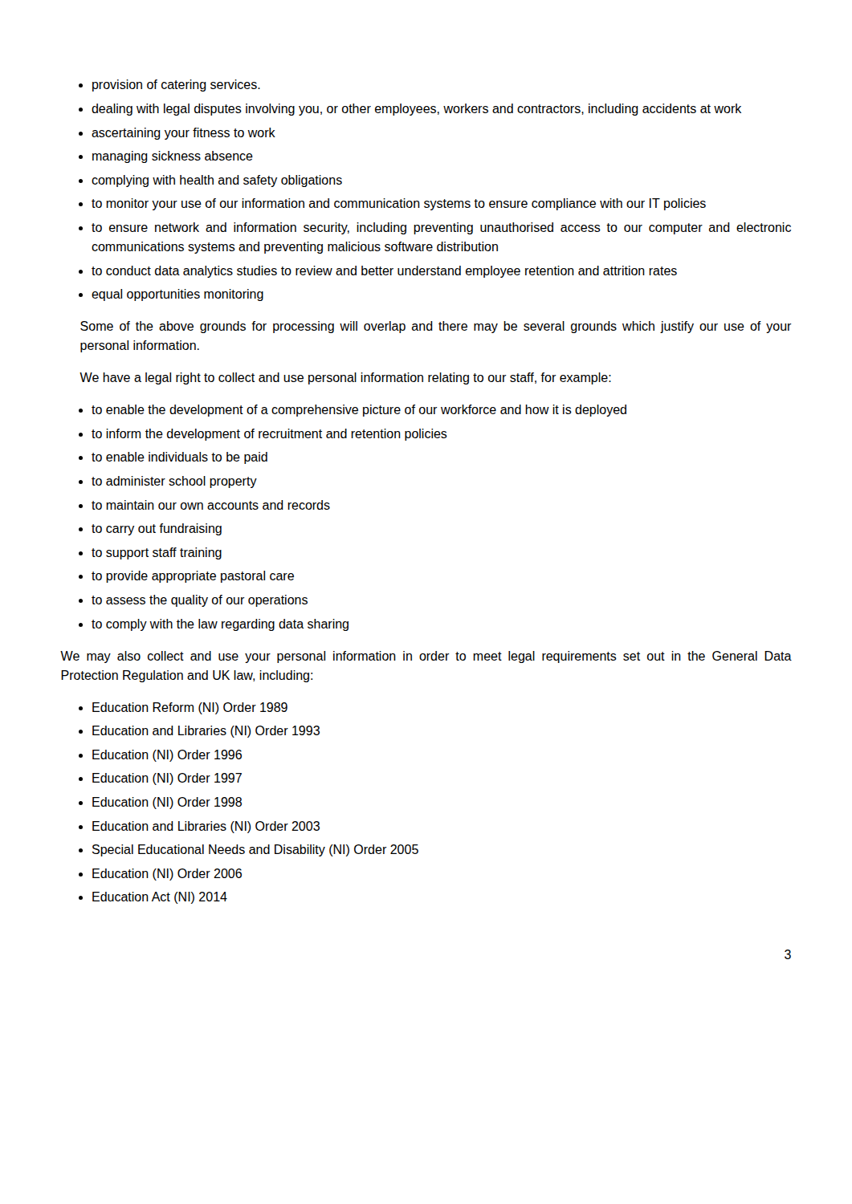provision of catering services.
dealing with legal disputes involving you, or other employees, workers and contractors, including accidents at work
ascertaining your fitness to work
managing sickness absence
complying with health and safety obligations
to monitor your use of our information and communication systems to ensure compliance with our IT policies
to ensure network and information security, including preventing unauthorised access to our computer and electronic communications systems and preventing malicious software distribution
to conduct data analytics studies to review and better understand employee retention and attrition rates
equal opportunities monitoring
Some of the above grounds for processing will overlap and there may be several grounds which justify our use of your personal information.
We have a legal right to collect and use personal information relating to our staff, for example:
to enable the development of a comprehensive picture of our workforce and how it is deployed
to inform the development of recruitment and retention policies
to enable individuals to be paid
to administer school property
to maintain our own accounts and records
to carry out fundraising
to support staff training
to provide appropriate pastoral care
to assess the quality of our operations
to comply with the law regarding data sharing
We may also collect and use your personal information in order to meet legal requirements set out in the General Data Protection Regulation and UK law, including:
Education Reform (NI) Order 1989
Education and Libraries (NI) Order 1993
Education (NI) Order 1996
Education (NI) Order 1997
Education (NI) Order 1998
Education and Libraries (NI) Order 2003
Special Educational Needs and Disability (NI) Order 2005
Education (NI) Order 2006
Education Act (NI) 2014
3